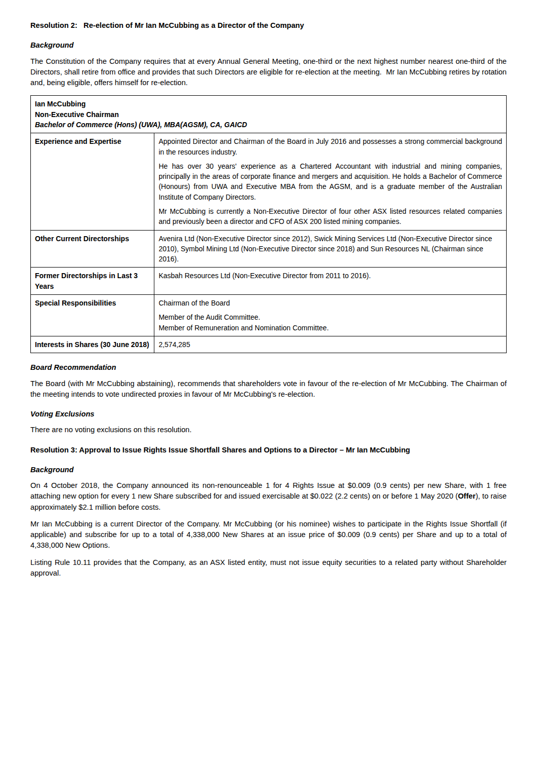Resolution 2: Re-election of Mr Ian McCubbing as a Director of the Company
Background
The Constitution of the Company requires that at every Annual General Meeting, one-third or the next highest number nearest one-third of the Directors, shall retire from office and provides that such Directors are eligible for re-election at the meeting. Mr Ian McCubbing retires by rotation and, being eligible, offers himself for re-election.
| Ian McCubbing Non-Executive Chairman Bachelor of Commerce (Hons) (UWA), MBA(AGSM), CA, GAICD |
| Experience and Expertise | Appointed Director and Chairman of the Board in July 2016 and possesses a strong commercial background in the resources industry. He has over 30 years' experience as a Chartered Accountant with industrial and mining companies, principally in the areas of corporate finance and mergers and acquisition. He holds a Bachelor of Commerce (Honours) from UWA and Executive MBA from the AGSM, and is a graduate member of the Australian Institute of Company Directors. Mr McCubbing is currently a Non-Executive Director of four other ASX listed resources related companies and previously been a director and CFO of ASX 200 listed mining companies. |
| Other Current Directorships | Avenira Ltd (Non-Executive Director since 2012), Swick Mining Services Ltd (Non-Executive Director since 2010), Symbol Mining Ltd (Non-Executive Director since 2018) and Sun Resources NL (Chairman since 2016). |
| Former Directorships in Last 3 Years | Kasbah Resources Ltd (Non-Executive Director from 2011 to 2016). |
| Special Responsibilities | Chairman of the Board Member of the Audit Committee. Member of Remuneration and Nomination Committee. |
| Interests in Shares (30 June 2018) | 2,574,285 |
Board Recommendation
The Board (with Mr McCubbing abstaining), recommends that shareholders vote in favour of the re-election of Mr McCubbing. The Chairman of the meeting intends to vote undirected proxies in favour of Mr McCubbing's re-election.
Voting Exclusions
There are no voting exclusions on this resolution.
Resolution 3: Approval to Issue Rights Issue Shortfall Shares and Options to a Director – Mr Ian McCubbing
Background
On 4 October 2018, the Company announced its non-renounceable 1 for 4 Rights Issue at $0.009 (0.9 cents) per new Share, with 1 free attaching new option for every 1 new Share subscribed for and issued exercisable at $0.022 (2.2 cents) on or before 1 May 2020 (Offer), to raise approximately $2.1 million before costs.
Mr Ian McCubbing is a current Director of the Company. Mr McCubbing (or his nominee) wishes to participate in the Rights Issue Shortfall (if applicable) and subscribe for up to a total of 4,338,000 New Shares at an issue price of $0.009 (0.9 cents) per Share and up to a total of 4,338,000 New Options.
Listing Rule 10.11 provides that the Company, as an ASX listed entity, must not issue equity securities to a related party without Shareholder approval.